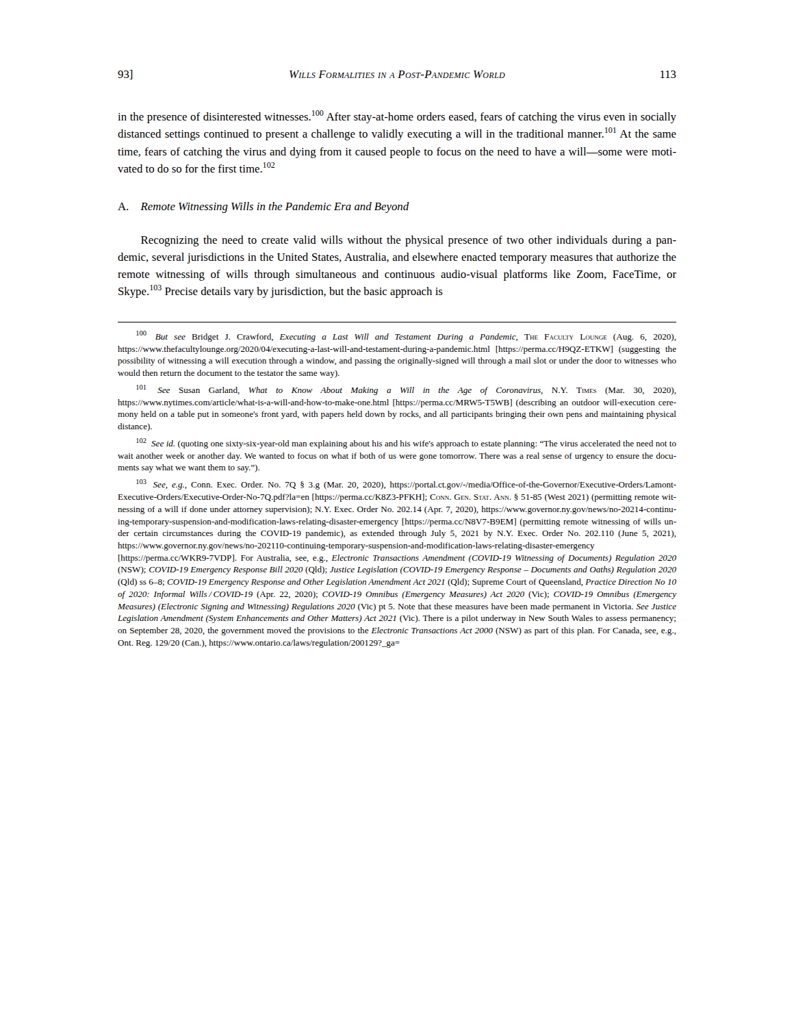93]
Wills Formalities in a Post-Pandemic World
113
in the presence of disinterested witnesses.100 After stay-at-home orders eased, fears of catching the virus even in socially distanced settings continued to present a challenge to validly executing a will in the traditional manner.101 At the same time, fears of catching the virus and dying from it caused people to focus on the need to have a will—some were motivated to do so for the first time.102
A. Remote Witnessing Wills in the Pandemic Era and Beyond
Recognizing the need to create valid wills without the physical presence of two other individuals during a pandemic, several jurisdictions in the United States, Australia, and elsewhere enacted temporary measures that authorize the remote witnessing of wills through simultaneous and continuous audio-visual platforms like Zoom, FaceTime, or Skype.103 Precise details vary by jurisdiction, but the basic approach is
100 But see Bridget J. Crawford, Executing a Last Will and Testament During a Pandemic, The Faculty Lounge (Aug. 6, 2020), https://www.thefacultylounge.org/2020/04/executing-a-last-will-and-testament-during-a-pandemic.html [https://perma.cc/H9QZ-ETKW] (suggesting the possibility of witnessing a will execution through a window, and passing the originally-signed will through a mail slot or under the door to witnesses who would then return the document to the testator the same way).
101 See Susan Garland, What to Know About Making a Will in the Age of Coronavirus, N.Y. Times (Mar. 30, 2020), https://www.nytimes.com/article/what-is-a-will-and-how-to-make-one.html [https://perma.cc/MRW5-T5WB] (describing an outdoor will-execution ceremony held on a table put in someone's front yard, with papers held down by rocks, and all participants bringing their own pens and maintaining physical distance).
102 See id. (quoting one sixty-six-year-old man explaining about his and his wife's approach to estate planning: “The virus accelerated the need not to wait another week or another day. We wanted to focus on what if both of us were gone tomorrow. There was a real sense of urgency to ensure the documents say what we want them to say.”).
103 See, e.g., Conn. Exec. Order. No. 7Q § 3.g (Mar. 20, 2020), https://portal.ct.gov/-/media/Office-of-the-Governor/Executive-Orders/Lamont-Executive-Orders/Executive-Order-No-7Q.pdf?la=en [https://perma.cc/K8Z3-PFKH]; Conn. Gen. Stat. Ann. § 51-85 (West 2021) (permitting remote witnessing of a will if done under attorney supervision); N.Y. Exec. Order No. 202.14 (Apr. 7, 2020), https://www.governor.ny.gov/news/no-20214-continuing-temporary-suspension-and-modification-laws-relating-disaster-emergency [https://perma.cc/N8V7-B9EM] (permitting remote witnessing of wills under certain circumstances during the COVID-19 pandemic), as extended through July 5, 2021 by N.Y. Exec. Order No. 202.110 (June 5, 2021), https://www.governor.ny.gov/news/no-202110-continuing-temporary-suspension-and-modification-laws-relating-disaster-emergency [https://perma.cc/WKR9-7VDP]. For Australia, see, e.g., Electronic Transactions Amendment (COVID-19 Witnessing of Documents) Regulation 2020 (NSW); COVID-19 Emergency Response Bill 2020 (Qld); Justice Legislation (COVID-19 Emergency Response – Documents and Oaths) Regulation 2020 (Qld) ss 6–8; COVID-19 Emergency Response and Other Legislation Amendment Act 2021 (Qld); Supreme Court of Queensland, Practice Direction No 10 of 2020: Informal Wills / COVID-19 (Apr. 22, 2020); COVID-19 Omnibus (Emergency Measures) Act 2020 (Vic); COVID-19 Omnibus (Emergency Measures) (Electronic Signing and Witnessing) Regulations 2020 (Vic) pt 5. Note that these measures have been made permanent in Victoria. See Justice Legislation Amendment (System Enhancements and Other Matters) Act 2021 (Vic). There is a pilot underway in New South Wales to assess permanency; on September 28, 2020, the government moved the provisions to the Electronic Transactions Act 2000 (NSW) as part of this plan. For Canada, see, e.g., Ont. Reg. 129/20 (Can.), https://www.ontario.ca/laws/regulation/200129?_ga=